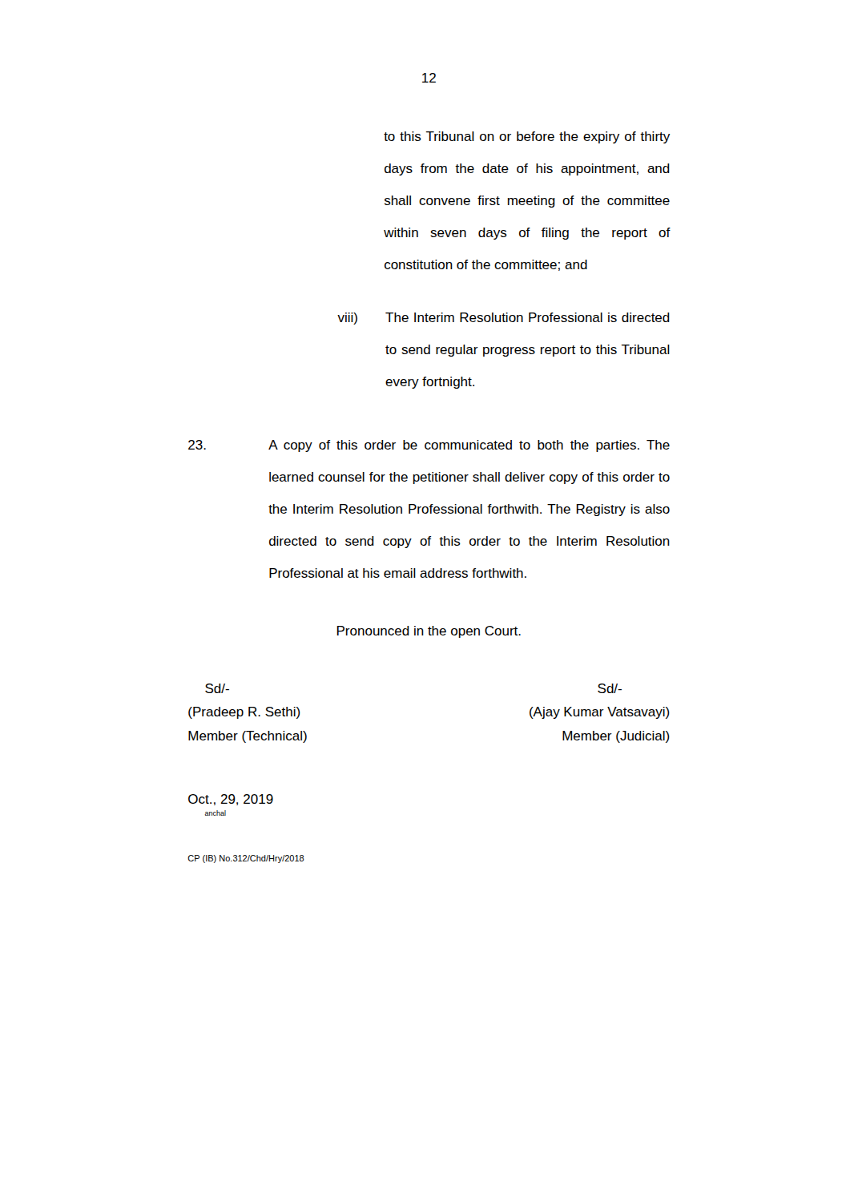12
to this Tribunal on or before the expiry of thirty days from the date of his appointment, and shall convene first meeting of the committee within seven days of filing the report of constitution of the committee; and
viii) The Interim Resolution Professional is directed to send regular progress report to this Tribunal every fortnight.
23. A copy of this order be communicated to both the parties. The learned counsel for the petitioner shall deliver copy of this order to the Interim Resolution Professional forthwith. The Registry is also directed to send copy of this order to the Interim Resolution Professional at his email address forthwith.
Pronounced in the open Court.
| Sd/- | Sd/- |
| (Pradeep R. Sethi) | (Ajay Kumar Vatsavayi) |
| Member (Technical) | Member (Judicial) |
Oct., 29, 2019 anchal
CP (IB) No.312/Chd/Hry/2018